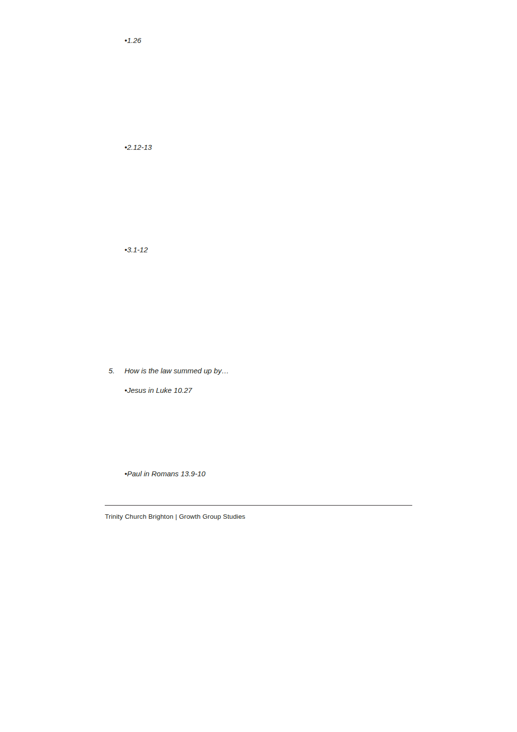•1.26
•2.12-13
•3.1-12
How is the law summed up by…
•Jesus in Luke 10.27
•Paul in Romans 13.9-10
Trinity Church Brighton | Growth Group Studies